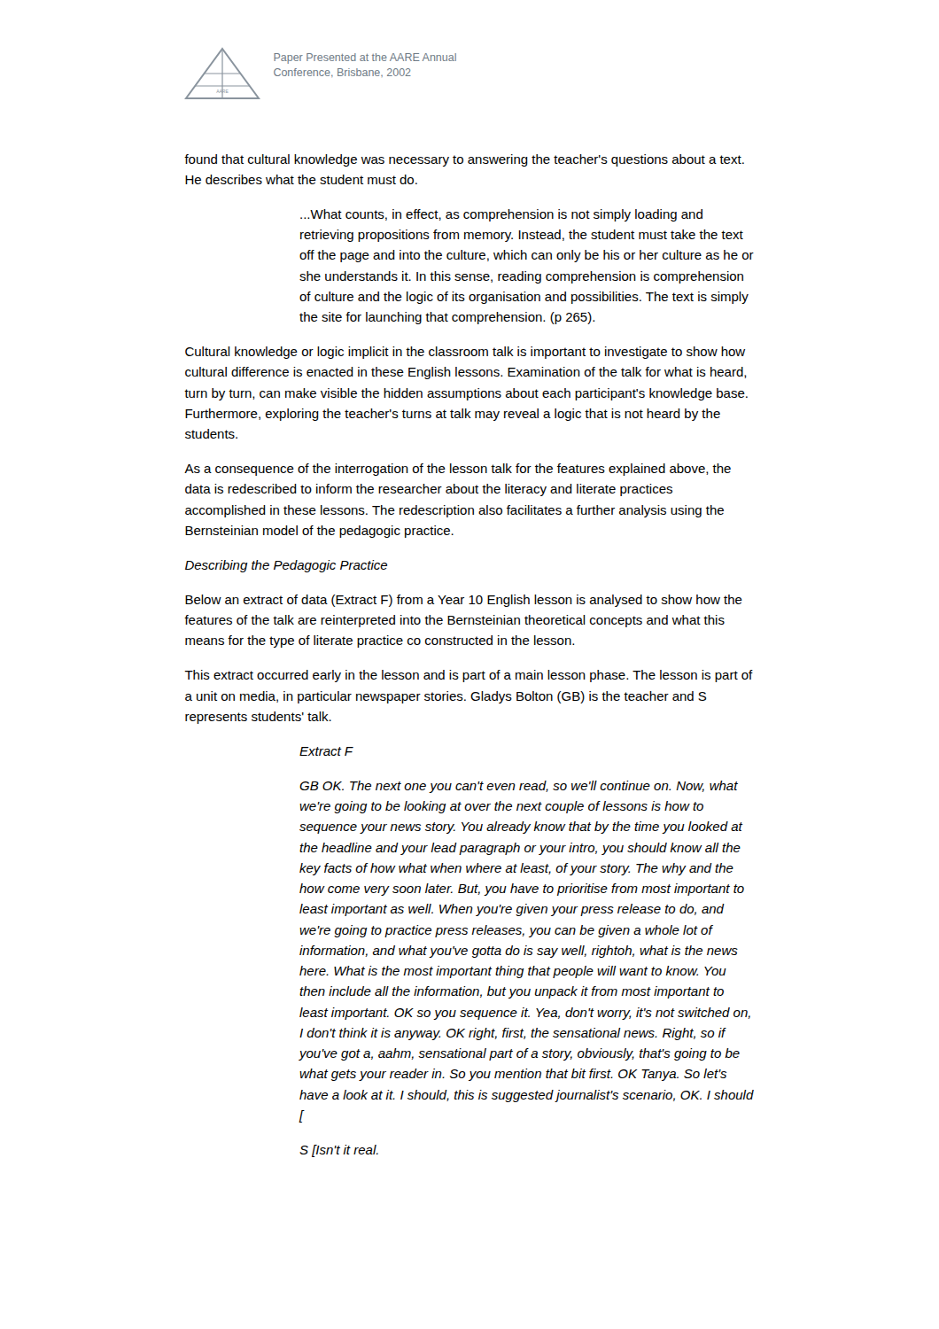AARE
Paper Presented at the AARE Annual
Conference, Brisbane, 2002
found that cultural knowledge was necessary to answering the teacher's questions about a text. He describes what the student must do.
...What counts, in effect, as comprehension is not simply loading and retrieving propositions from memory. Instead, the student must take the text off the page and into the culture, which can only be his or her culture as he or she understands it. In this sense, reading comprehension is comprehension of culture and the logic of its organisation and possibilities. The text is simply the site for launching that comprehension. (p 265).
Cultural knowledge or logic implicit in the classroom talk is important to investigate to show how cultural difference is enacted in these English lessons. Examination of the talk for what is heard, turn by turn, can make visible the hidden assumptions about each participant's knowledge base. Furthermore, exploring the teacher's turns at talk may reveal a logic that is not heard by the students.
As a consequence of the interrogation of the lesson talk for the features explained above, the data is redescribed to inform the researcher about the literacy and literate practices accomplished in these lessons. The redescription also facilitates a further analysis using the Bernsteinian model of the pedagogic practice.
Describing the Pedagogic Practice
Below an extract of data (Extract F) from a Year 10 English lesson is analysed to show how the features of the talk are reinterpreted into the Bernsteinian theoretical concepts and what this means for the type of literate practice co constructed in the lesson.
This extract occurred early in the lesson and is part of a main lesson phase. The lesson is part of a unit on media, in particular newspaper stories. Gladys Bolton (GB) is the teacher and S represents students' talk.
Extract F
GB OK. The next one you can't even read, so we'll continue on. Now, what we're going to be looking at over the next couple of lessons is how to sequence your news story. You already know that by the time you looked at the headline and your lead paragraph or your intro, you should know all the key facts of how what when where at least, of your story. The why and the how come very soon later. But, you have to prioritise from most important to least important as well. When you're given your press release to do, and we're going to practice press releases, you can be given a whole lot of information, and what you've gotta do is say well, rightoh, what is the news here. What is the most important thing that people will want to know. You then include all the information, but you unpack it from most important to least important. OK so you sequence it. Yea, don't worry, it's not switched on, I don't think it is anyway. OK right, first, the sensational news. Right, so if you've got a, aahm, sensational part of a story, obviously, that's going to be what gets your reader in. So you mention that bit first. OK Tanya. So let's have a look at it. I should, this is suggested journalist's scenario, OK. I should [
S [Isn't it real.